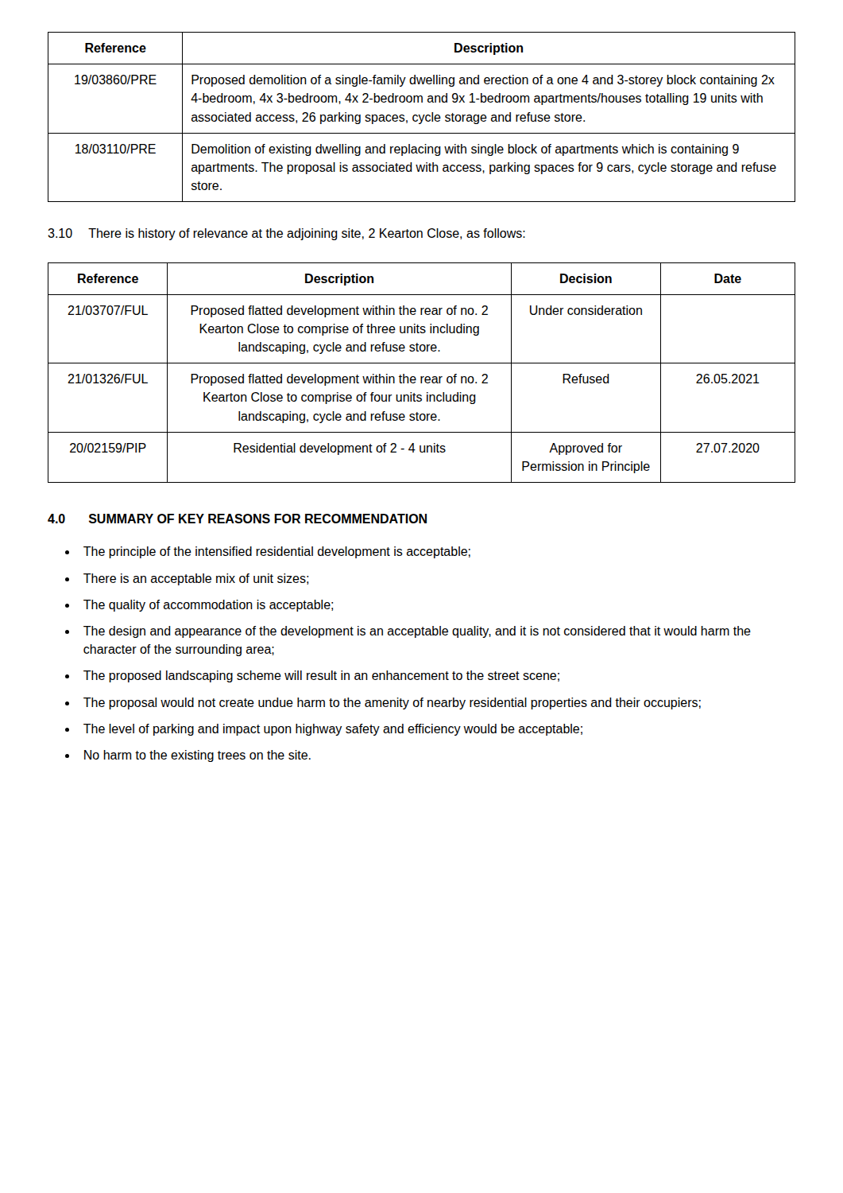| Reference | Description |
| --- | --- |
| 19/03860/PRE | Proposed demolition of a single-family dwelling and erection of a one 4 and 3-storey block containing 2x 4-bedroom, 4x 3-bedroom, 4x 2-bedroom and 9x 1-bedroom apartments/houses totalling 19 units with associated access, 26 parking spaces, cycle storage and refuse store. |
| 18/03110/PRE | Demolition of existing dwelling and replacing with single block of apartments which is containing 9 apartments. The proposal is associated with access, parking spaces for 9 cars, cycle storage and refuse store. |
3.10 There is history of relevance at the adjoining site, 2 Kearton Close, as follows:
| Reference | Description | Decision | Date |
| --- | --- | --- | --- |
| 21/03707/FUL | Proposed flatted development within the rear of no. 2 Kearton Close to comprise of three units including landscaping, cycle and refuse store. | Under consideration | |
| 21/01326/FUL | Proposed flatted development within the rear of no. 2 Kearton Close to comprise of four units including landscaping, cycle and refuse store. | Refused | 26.05.2021 |
| 20/02159/PIP | Residential development of 2 - 4 units | Approved for Permission in Principle | 27.07.2020 |
4.0 SUMMARY OF KEY REASONS FOR RECOMMENDATION
The principle of the intensified residential development is acceptable;
There is an acceptable mix of unit sizes;
The quality of accommodation is acceptable;
The design and appearance of the development is an acceptable quality, and it is not considered that it would harm the character of the surrounding area;
The proposed landscaping scheme will result in an enhancement to the street scene;
The proposal would not create undue harm to the amenity of nearby residential properties and their occupiers;
The level of parking and impact upon highway safety and efficiency would be acceptable;
No harm to the existing trees on the site.